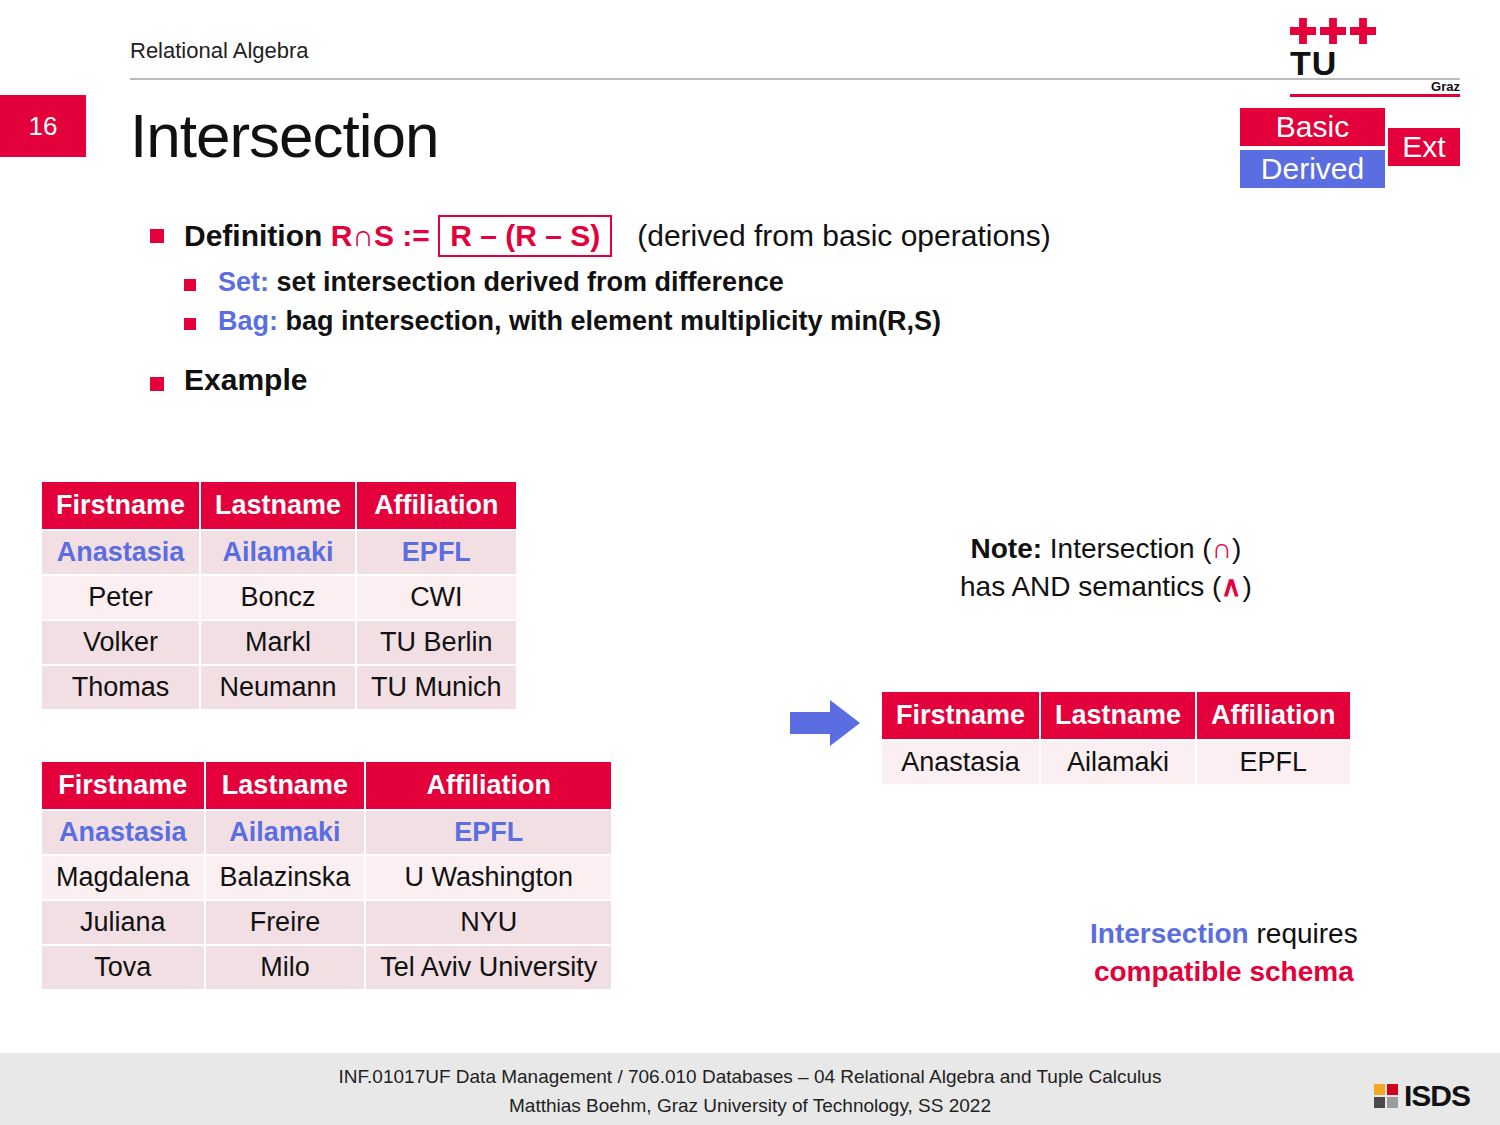Relational Algebra
TUGraz
16
Intersection
Basic
Derived
Ext
Definition R∩S := R – (R – S) (derived from basic operations)
Set: set intersection derived from difference
Bag: bag intersection, with element multiplicity min(R,S)
Example
| Firstname | Lastname | Affiliation |
| --- | --- | --- |
| Anastasia | Ailamaki | EPFL |
| Peter | Boncz | CWI |
| Volker | Markl | TU Berlin |
| Thomas | Neumann | TU Munich |
| Firstname | Lastname | Affiliation |
| --- | --- | --- |
| Anastasia | Ailamaki | EPFL |
| Magdalena | Balazinska | U Washington |
| Juliana | Freire | NYU |
| Tova | Milo | Tel Aviv University |
| Firstname | Lastname | Affiliation |
| --- | --- | --- |
| Anastasia | Ailamaki | EPFL |
Note: Intersection (∩)
has AND semantics (∧)
Intersection requires
compatible schema
INF.01017UF Data Management / 706.010 Databases – 04 Relational Algebra and Tuple Calculus
Matthias Boehm, Graz University of Technology, SS 2022
ISDS